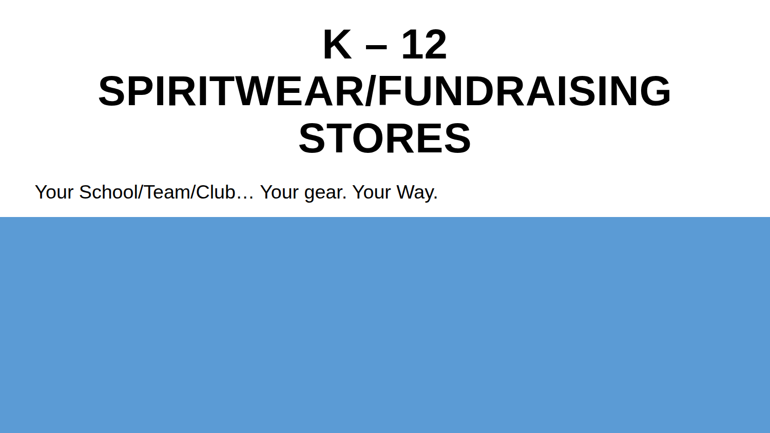K – 12 Spiritwear/Fundraising Stores
Your School/Team/Club… Your gear. Your Way.